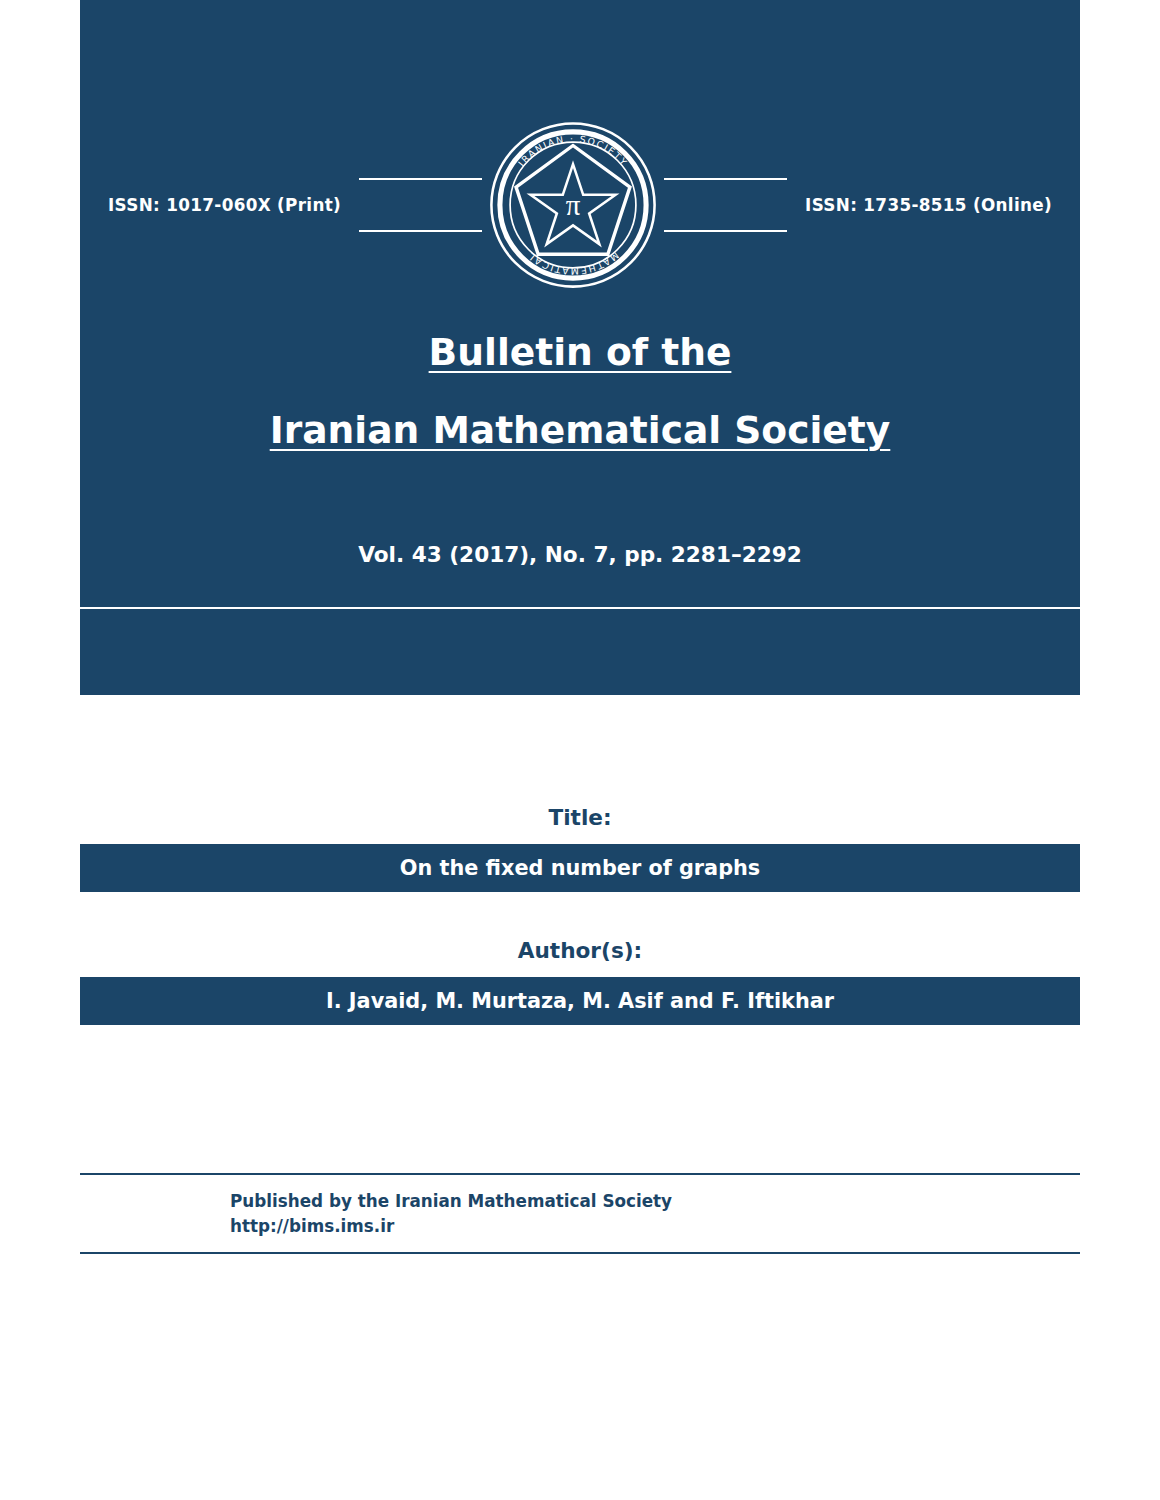ISSN: 1017-060X (Print)
π IRANIAN · SOCIETY MATHEMATICAL
ISSN: 1735-8515 (Online)
Bulletin of the
Iranian Mathematical Society
Vol. 43 (2017), No. 7, pp. 2281–2292
Title:
On the fixed number of graphs
Author(s):
I. Javaid, M. Murtaza, M. Asif and F. Iftikhar
Published by the Iranian Mathematical Society
http://bims.ims.ir